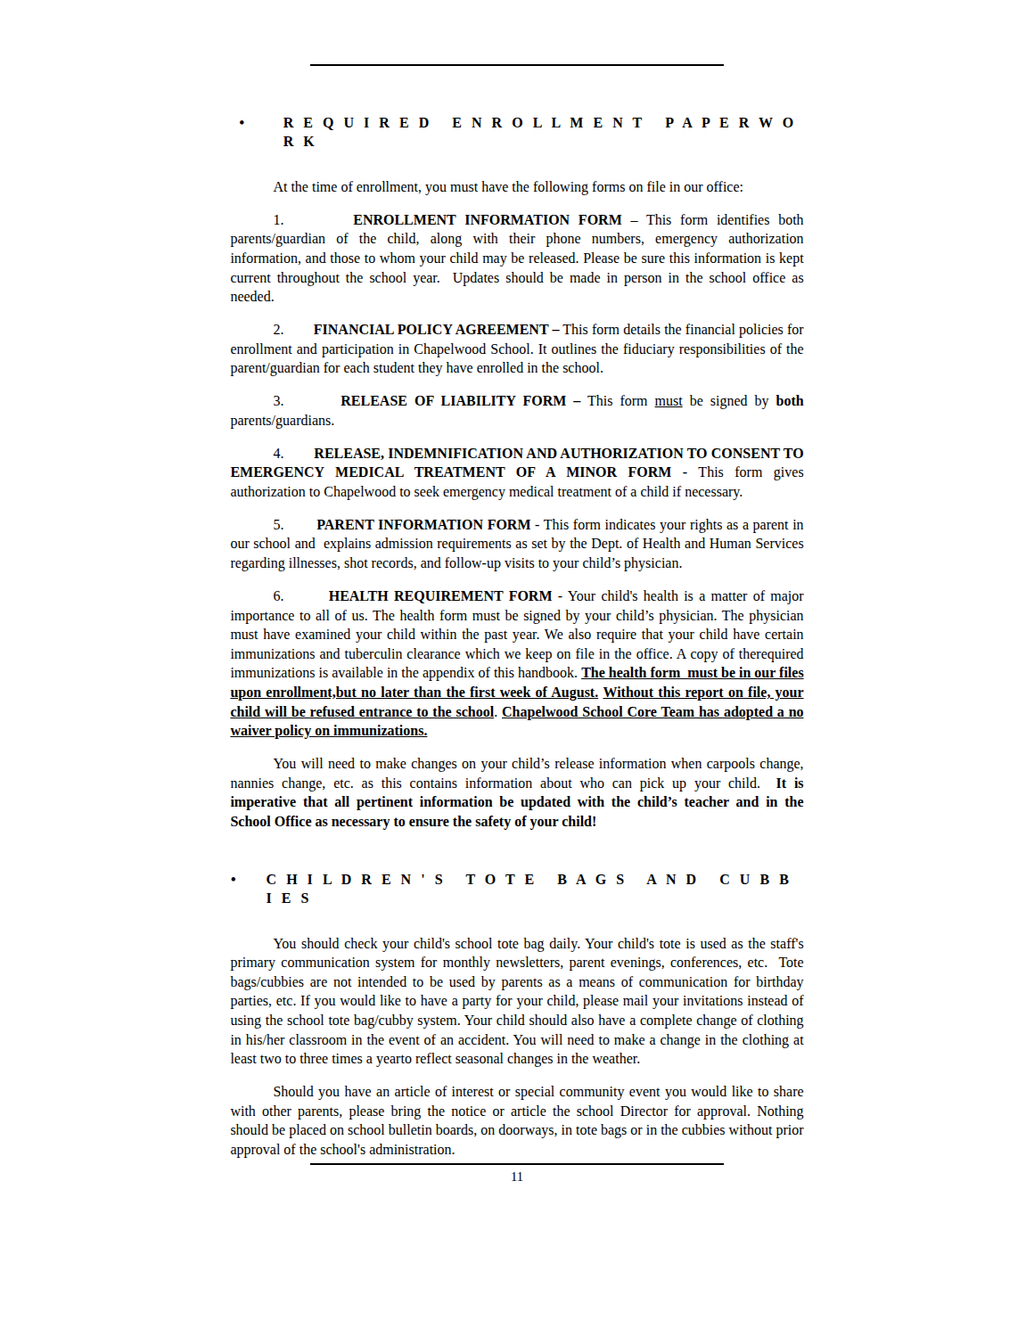• R E Q U I R E D E N R O L L M E N T P A P E R W O R K
At the time of enrollment, you must have the following forms on file in our office:
1. ENROLLMENT INFORMATION FORM – This form identifies both parents/guardian of the child, along with their phone numbers, emergency authorization information, and those to whom your child may be released. Please be sure this information is kept current throughout the school year. Updates should be made in person in the school office as needed.
2. FINANCIAL POLICY AGREEMENT – This form details the financial policies for enrollment and participation in Chapelwood School. It outlines the fiduciary responsibilities of the parent/guardian for each student they have enrolled in the school.
3. RELEASE OF LIABILITY FORM – This form must be signed by both parents/guardians.
4. RELEASE, INDEMNIFICATION AND AUTHORIZATION TO CONSENT TO EMERGENCY MEDICAL TREATMENT OF A MINOR FORM - This form gives authorization to Chapelwood to seek emergency medical treatment of a child if necessary.
5. PARENT INFORMATION FORM - This form indicates your rights as a parent in our school and explains admission requirements as set by the Dept. of Health and Human Services regarding illnesses, shot records, and follow-up visits to your child’s physician.
6. HEALTH REQUIREMENT FORM - Your child's health is a matter of major importance to all of us. The health form must be signed by your child’s physician. The physician must have examined your child within the past year. We also require that your child have certain immunizations and tuberculin clearance which we keep on file in the office. A copy of therequired immunizations is available in the appendix of this handbook. The health form must be in our files upon enrollment,but no later than the first week of August. Without this report on file, your child will be refused entrance to the school. Chapelwood School Core Team has adopted a no waiver policy on immunizations.
You will need to make changes on your child’s release information when carpools change, nannies change, etc. as this contains information about who can pick up your child. It is imperative that all pertinent information be updated with the child’s teacher and in the School Office as necessary to ensure the safety of your child!
• C H I L D R E N ' S T O T E B A G S A N D C U B B I E S
You should check your child's school tote bag daily. Your child's tote is used as the staff's primary communication system for monthly newsletters, parent evenings, conferences, etc. Tote bags/cubbies are not intended to be used by parents as a means of communication for birthday parties, etc. If you would like to have a party for your child, please mail your invitations instead of using the school tote bag/cubby system. Your child should also have a complete change of clothing in his/her classroom in the event of an accident. You will need to make a change in the clothing at least two to three times a yearto reflect seasonal changes in the weather.
Should you have an article of interest or special community event you would like to share with other parents, please bring the notice or article the school Director for approval. Nothing should be placed on school bulletin boards, on doorways, in tote bags or in the cubbies without prior approval of the school's administration.
11